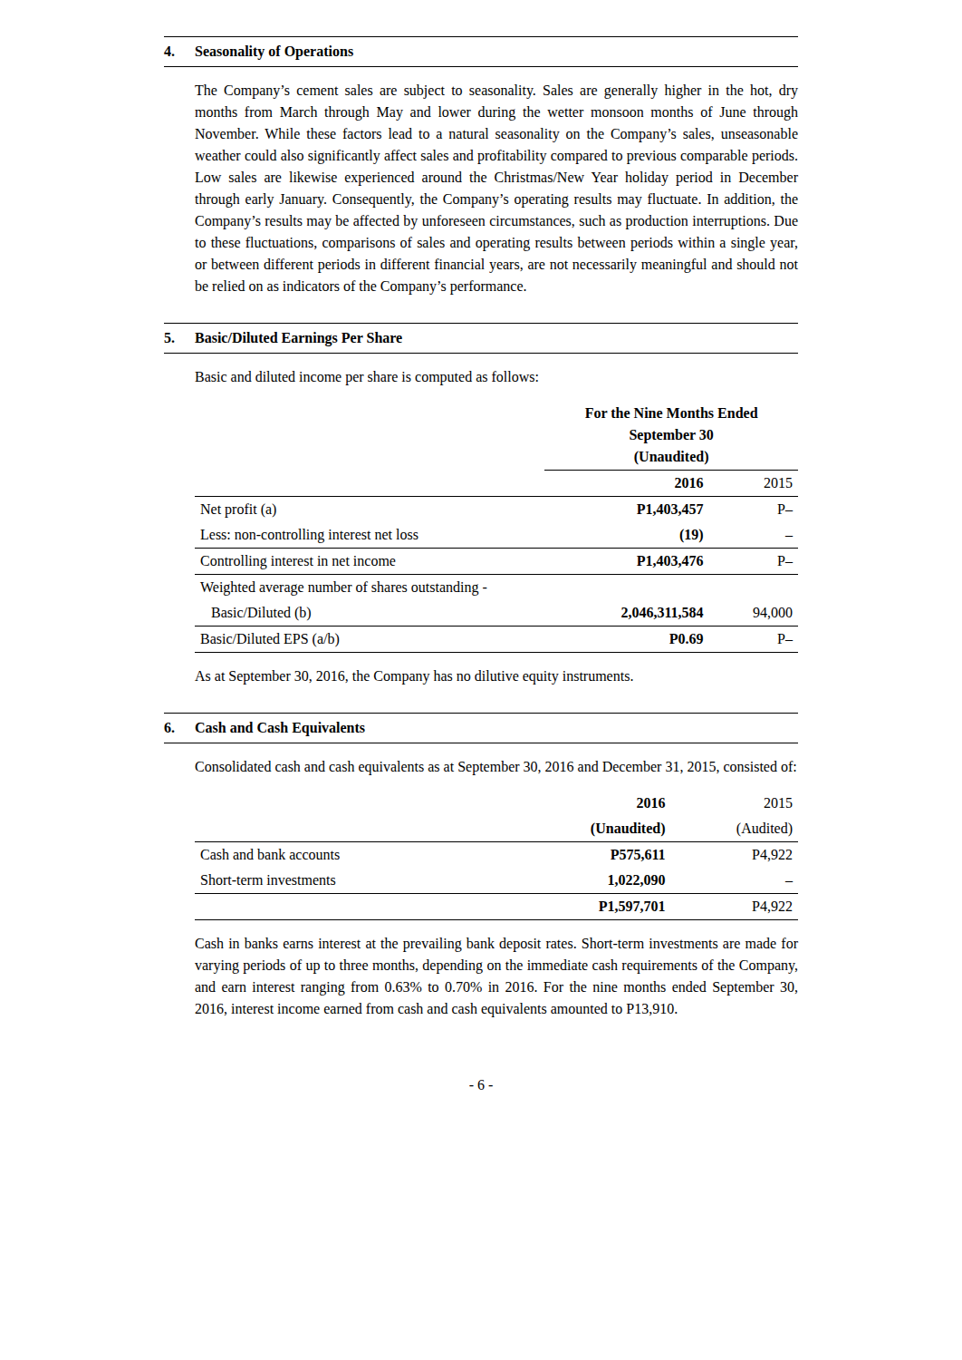4. Seasonality of Operations
The Company’s cement sales are subject to seasonality. Sales are generally higher in the hot, dry months from March through May and lower during the wetter monsoon months of June through November. While these factors lead to a natural seasonality on the Company’s sales, unseasonable weather could also significantly affect sales and profitability compared to previous comparable periods. Low sales are likewise experienced around the Christmas/New Year holiday period in December through early January. Consequently, the Company’s operating results may fluctuate. In addition, the Company’s results may be affected by unforeseen circumstances, such as production interruptions. Due to these fluctuations, comparisons of sales and operating results between periods within a single year, or between different periods in different financial years, are not necessarily meaningful and should not be relied on as indicators of the Company’s performance.
5. Basic/Diluted Earnings Per Share
Basic and diluted income per share is computed as follows:
| | For the Nine Months Ended September 30 (Unaudited) |
| | 2016 | 2015 |
| Net profit (a) | P1,403,457 | P– |
| Less: non-controlling interest net loss | (19) | – |
| Controlling interest in net income | P1,403,476 | P– |
| Weighted average number of shares outstanding - | | |
| Basic/Diluted (b) | 2,046,311,584 | 94,000 |
| Basic/Diluted EPS (a/b) | P0.69 | P– |
As at September 30, 2016, the Company has no dilutive equity instruments.
6. Cash and Cash Equivalents
Consolidated cash and cash equivalents as at September 30, 2016 and December 31, 2015, consisted of:
| | 2016 | 2015 |
| | (Unaudited) | (Audited) |
| Cash and bank accounts | P575,611 | P4,922 |
| Short-term investments | 1,022,090 | – |
| | P1,597,701 | P4,922 |
Cash in banks earns interest at the prevailing bank deposit rates. Short-term investments are made for varying periods of up to three months, depending on the immediate cash requirements of the Company, and earn interest ranging from 0.63% to 0.70% in 2016. For the nine months ended September 30, 2016, interest income earned from cash and cash equivalents amounted to P13,910.
- 6 -